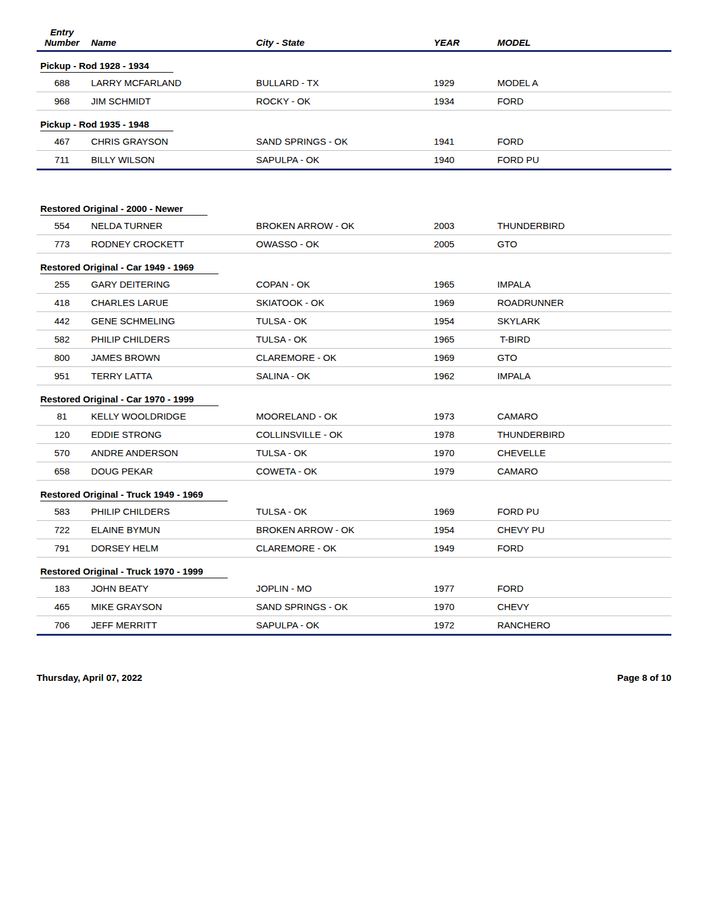| Entry Number | Name | City - State | YEAR | MODEL |
| --- | --- | --- | --- | --- |
| Pickup - Rod 1928 - 1934 |
| 688 | LARRY MCFARLAND | BULLARD - TX | 1929 | MODEL A |
| 968 | JIM SCHMIDT | ROCKY - OK | 1934 | FORD |
| Pickup - Rod 1935 - 1948 |
| 467 | CHRIS GRAYSON | SAND SPRINGS - OK | 1941 | FORD |
| 711 | BILLY WILSON | SAPULPA - OK | 1940 | FORD PU |
| Restored Original - 2000 - Newer |
| 554 | NELDA TURNER | BROKEN ARROW - OK | 2003 | THUNDERBIRD |
| 773 | RODNEY CROCKETT | OWASSO - OK | 2005 | GTO |
| Restored Original - Car 1949 - 1969 |
| 255 | GARY DEITERING | COPAN - OK | 1965 | IMPALA |
| 418 | CHARLES LARUE | SKIATOOK - OK | 1969 | ROADRUNNER |
| 442 | GENE SCHMELING | TULSA - OK | 1954 | SKYLARK |
| 582 | PHILIP CHILDERS | TULSA - OK | 1965 | T-BIRD |
| 800 | JAMES BROWN | CLAREMORE - OK | 1969 | GTO |
| 951 | TERRY LATTA | SALINA - OK | 1962 | IMPALA |
| Restored Original - Car 1970 - 1999 |
| 81 | KELLY WOOLDRIDGE | MOORELAND - OK | 1973 | CAMARO |
| 120 | EDDIE STRONG | COLLINSVILLE - OK | 1978 | THUNDERBIRD |
| 570 | ANDRE ANDERSON | TULSA - OK | 1970 | CHEVELLE |
| 658 | DOUG PEKAR | COWETA - OK | 1979 | CAMARO |
| Restored Original - Truck 1949 - 1969 |
| 583 | PHILIP CHILDERS | TULSA - OK | 1969 | FORD PU |
| 722 | ELAINE BYMUN | BROKEN ARROW - OK | 1954 | CHEVY PU |
| 791 | DORSEY HELM | CLAREMORE - OK | 1949 | FORD |
| Restored Original - Truck 1970 - 1999 |
| 183 | JOHN BEATY | JOPLIN - MO | 1977 | FORD |
| 465 | MIKE GRAYSON | SAND SPRINGS - OK | 1970 | CHEVY |
| 706 | JEFF MERRITT | SAPULPA - OK | 1972 | RANCHERO |
Thursday, April 07, 2022
Page 8 of 10